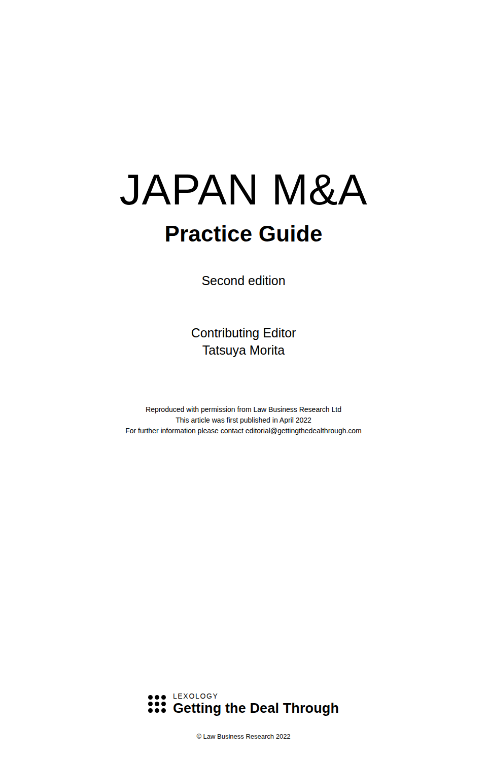JAPAN M&A
Practice Guide
Second edition
Contributing Editor
Tatsuya Morita
Reproduced with permission from Law Business Research Ltd
This article was first published in April 2022
For further information please contact editorial@gettingthedealthrough.com
LEXOLOGY
Getting the Deal Through
© Law Business Research 2022